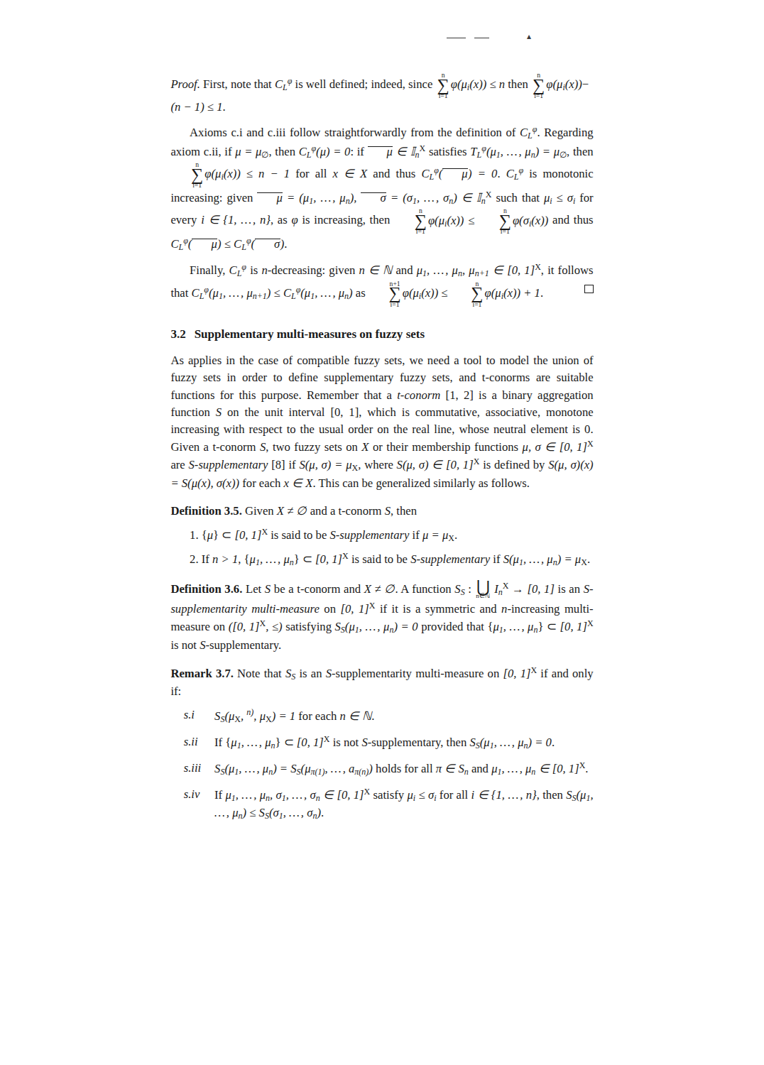▴
Proof. First, note that CLφ is well defined; indeed, since n∑i=1 φ(μi(x)) ≤ n then n∑i=1 φ(μi(x))−
(n − 1) ≤ 1.
Axioms c.i and c.iii follow straightforwardly from the definition of CLφ. Regarding axiom c.ii, if μ = μ∅, then CLφ(μ) = 0: if μ ∈ 𝕀nX satisfies TLφ(μ1, …, μn) = μ∅, then n∑i=1 φ(μi(x)) ≤ n − 1 for all x ∈ X and thus CLφ(μ) = 0. CLφ is monotonic increasing: given μ = (μ1, …, μn), σ = (σ1, …, σn) ∈ 𝕀nX such that μi ≤ σi for every i ∈ {1, …, n}, as φ is increasing, then n∑i=1 φ(μi(x)) ≤ n∑i=1 φ(σi(x)) and thus CLφ(μ) ≤ CLφ(σ).
Finally, CLφ is n-decreasing: given n ∈ ℕ and μ1, …, μn, μn+1 ∈ [0, 1]X, it follows that CLφ(μ1, …, μn+1) ≤ CLφ(μ1, …, μn) as n+1∑i=1 φ(μi(x)) ≤ n∑i=1 φ(μi(x)) + 1.
3.2 Supplementary multi-measures on fuzzy sets
As applies in the case of compatible fuzzy sets, we need a tool to model the union of fuzzy sets in order to define supplementary fuzzy sets, and t-conorms are suitable functions for this purpose. Remember that a t-conorm [1, 2] is a binary aggregation function S on the unit interval [0, 1], which is commutative, associative, monotone increasing with respect to the usual order on the real line, whose neutral element is 0. Given a t-conorm S, two fuzzy sets on X or their membership functions μ, σ ∈ [0, 1]X are S-supplementary [8] if S(μ, σ) = μX, where S(μ, σ) ∈ [0, 1]X is defined by S(μ, σ)(x) = S(μ(x), σ(x)) for each x ∈ X. This can be generalized similarly as follows.
Definition 3.5. Given X ≠ ∅ and a t-conorm S, then
{μ} ⊂ [0, 1]X is said to be S-supplementary if μ = μX.
If n > 1, {μ1, …, μn} ⊂ [0, 1]X is said to be S-supplementary if S(μ1, …, μn) = μX.
Definition 3.6. Let S be a t-conorm and X ≠ ∅. A function SS : ⋃n∈ℕ InX → [0, 1] is an S-supplementarity multi-measure on [0, 1]X if it is a symmetric and n-increasing multi-measure on ([0, 1]X, ≤) satisfying SS(μ1, …, μn) = 0 provided that {μ1, …, μn} ⊂ [0, 1]X is not S-supplementary.
Remark 3.7. Note that SS is an S-supplementarity multi-measure on [0, 1]X if and only if:
s.i SS(μX, n), μX) = 1 for each n ∈ ℕ.
s.ii If {μ1, …, μn} ⊂ [0, 1]X is not S-supplementary, then SS(μ1, …, μn) = 0.
s.iii SS(μ1, …, μn) = SS(μπ(1), …, aπ(n)) holds for all π ∈ Sn and μ1, …, μn ∈ [0, 1]X.
s.iv If μ1, …, μn, σ1, …, σn ∈ [0, 1]X satisfy μi ≤ σi for all i ∈ {1, …, n}, then SS(μ1, …, μn) ≤ SS(σ1, …, σn).